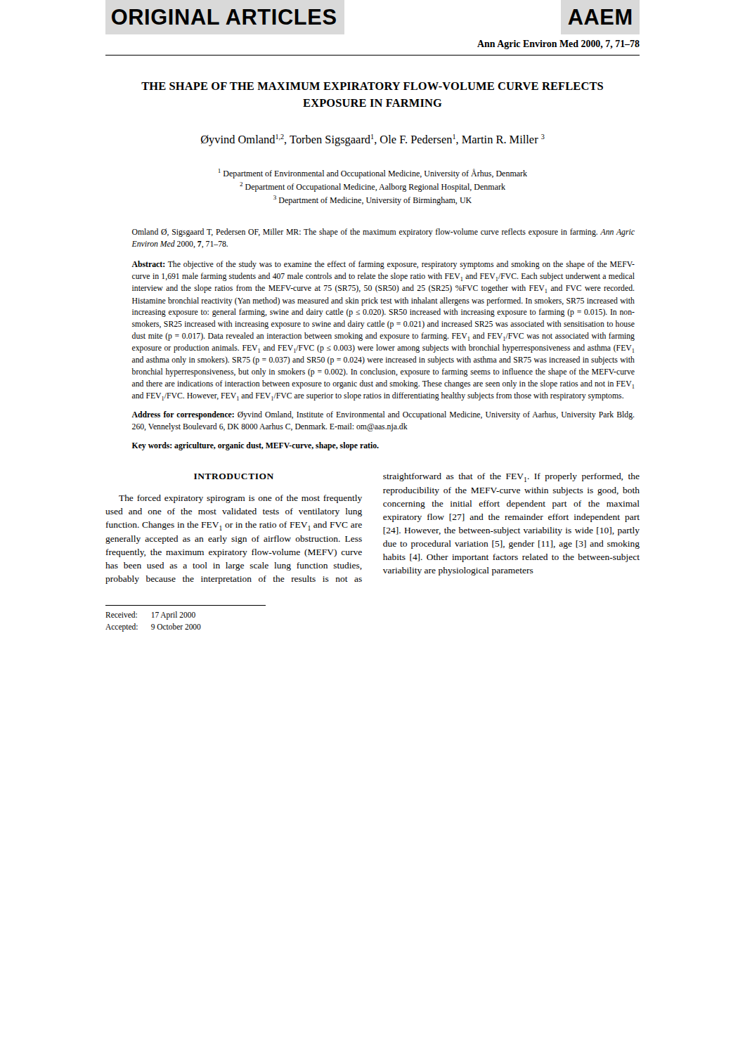ORIGINAL ARTICLES
AAEM
Ann Agric Environ Med 2000, 7, 71–78
The shape of the maximum expiratory flow-volume curve reflects
exposure in farming
Øyvind Omland1,2, Torben Sigsgaard1, Ole F. Pedersen1, Martin R. Miller 3
1 Department of Environmental and Occupational Medicine, University of Århus, Denmark
2 Department of Occupational Medicine, Aalborg Regional Hospital, Denmark
3 Department of Medicine, University of Birmingham, UK
Omland Ø, Sigsgaard T, Pedersen OF, Miller MR: The shape of the maximum expiratory flow-volume curve reflects exposure in farming. Ann Agric Environ Med 2000, 7, 71–78.
Abstract: The objective of the study was to examine the effect of farming exposure, respiratory symptoms and smoking on the shape of the MEFV-curve in 1,691 male farming students and 407 male controls and to relate the slope ratio with FEV1 and FEV1/FVC. Each subject underwent a medical interview and the slope ratios from the MEFV-curve at 75 (SR75), 50 (SR50) and 25 (SR25) %FVC together with FEV1 and FVC were recorded. Histamine bronchial reactivity (Yan method) was measured and skin prick test with inhalant allergens was performed. In smokers, SR75 increased with increasing exposure to: general farming, swine and dairy cattle (p ≤ 0.020). SR50 increased with increasing exposure to farming (p = 0.015). In non-smokers, SR25 increased with increasing exposure to swine and dairy cattle (p = 0.021) and increased SR25 was associated with sensitisation to house dust mite (p = 0.017). Data revealed an interaction between smoking and exposure to farming. FEV1 and FEV1/FVC was not associated with farming exposure or production animals. FEV1 and FEV1/FVC (p ≤ 0.003) were lower among subjects with bronchial hyperresponsiveness and asthma (FEV1 and asthma only in smokers). SR75 (p = 0.037) and SR50 (p = 0.024) were increased in subjects with asthma and SR75 was increased in subjects with bronchial hyperresponsiveness, but only in smokers (p = 0.002). In conclusion, exposure to farming seems to influence the shape of the MEFV-curve and there are indications of interaction between exposure to organic dust and smoking. These changes are seen only in the slope ratios and not in FEV1 and FEV1/FVC. However, FEV1 and FEV1/FVC are superior to slope ratios in differentiating healthy subjects from those with respiratory symptoms.
Address for correspondence: Øyvind Omland, Institute of Environmental and Occupational Medicine, University of Aarhus, University Park Bldg. 260, Vennelyst Boulevard 6, DK 8000 Aarhus C, Denmark. E-mail: om@aas.nja.dk
Key words: agriculture, organic dust, MEFV-curve, shape, slope ratio.
Introduction
The forced expiratory spirogram is one of the most frequently used and one of the most validated tests of ventilatory lung function. Changes in the FEV1 or in the ratio of FEV1 and FVC are generally accepted as an early sign of airflow obstruction. Less frequently, the maximum expiratory flow-volume (MEFV) curve has been used as a tool in large scale lung function studies, probably because the interpretation of the results is not as straightforward as that of the FEV1. If properly performed, the reproducibility of the MEFV-curve within subjects is good, both concerning the initial effort dependent part of the maximal expiratory flow [27] and the remainder effort independent part [24]. However, the between-subject variability is wide [10], partly due to procedural variation [5], gender [11], age [3] and smoking habits [4]. Other important factors related to the between-subject variability are physiological parameters
| Received: | 17 April 2000 |
| Accepted: | 9 October 2000 |